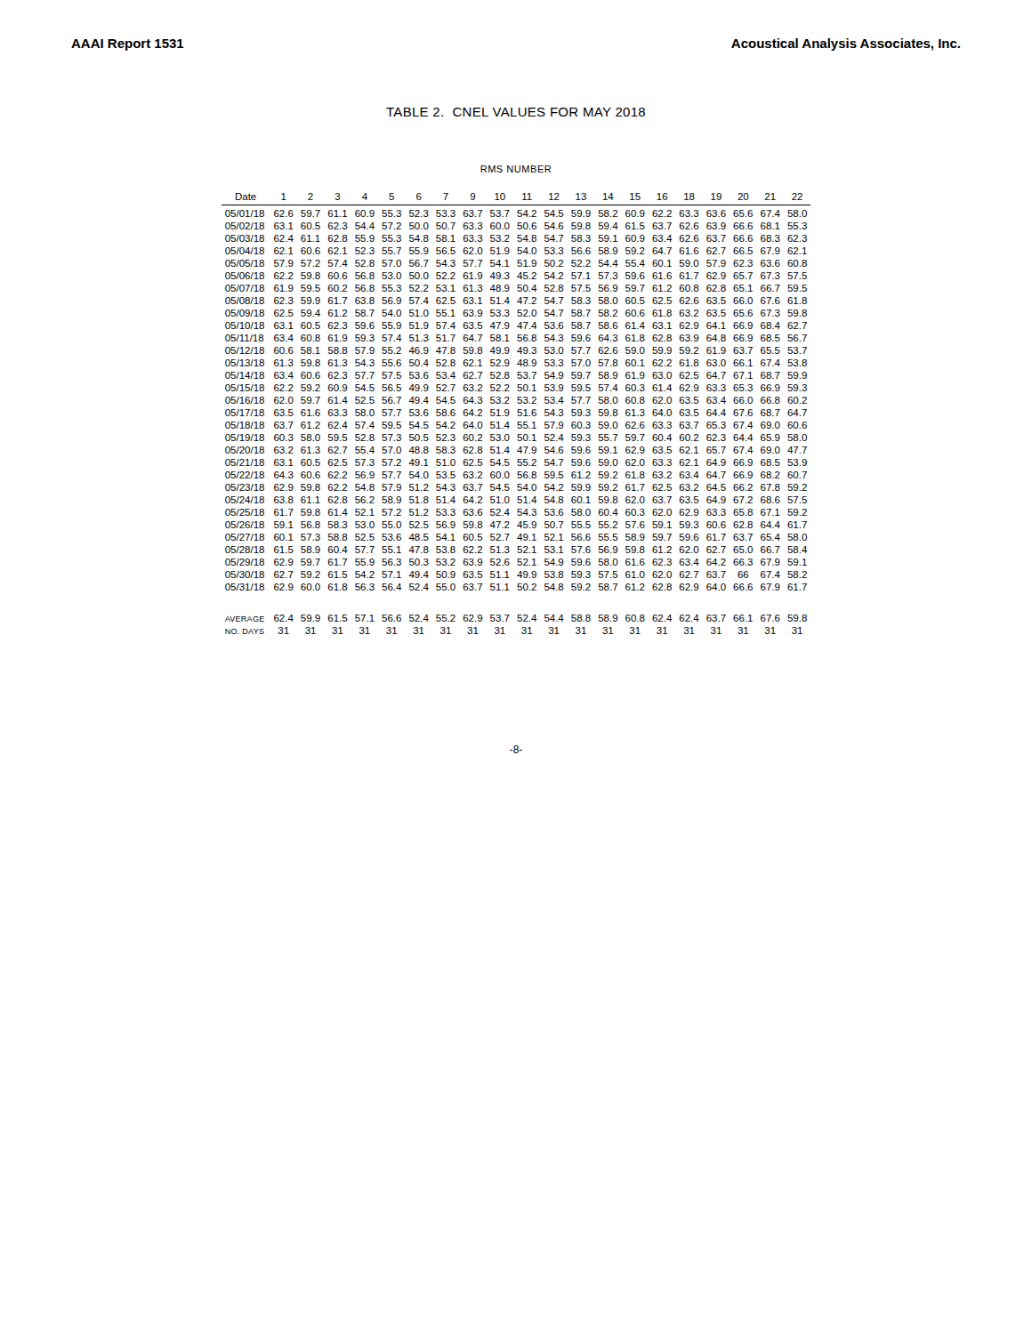AAAI Report 1531
Acoustical Analysis Associates, Inc.
TABLE 2. CNEL VALUES FOR MAY 2018
RMS NUMBER
| Date | 1 | 2 | 3 | 4 | 5 | 6 | 7 | 9 | 10 | 11 | 12 | 13 | 14 | 15 | 16 | 18 | 19 | 20 | 21 | 22 |
| --- | --- | --- | --- | --- | --- | --- | --- | --- | --- | --- | --- | --- | --- | --- | --- | --- | --- | --- | --- | --- |
| 05/01/18 | 62.6 | 59.7 | 61.1 | 60.9 | 55.3 | 52.3 | 53.3 | 63.7 | 53.7 | 54.2 | 54.5 | 59.9 | 58.2 | 60.9 | 62.2 | 63.3 | 63.6 | 65.6 | 67.4 | 58.0 |
| 05/02/18 | 63.1 | 60.5 | 62.3 | 54.4 | 57.2 | 50.0 | 50.7 | 63.3 | 60.0 | 50.6 | 54.6 | 59.8 | 59.4 | 61.5 | 63.7 | 62.6 | 63.9 | 66.6 | 68.1 | 55.3 |
| 05/03/18 | 62.4 | 61.1 | 62.8 | 55.9 | 55.3 | 54.8 | 58.1 | 63.3 | 53.2 | 54.8 | 54.7 | 58.3 | 59.1 | 60.9 | 63.4 | 62.6 | 63.7 | 66.6 | 68.3 | 62.3 |
| 05/04/18 | 62.1 | 60.6 | 62.1 | 52.3 | 55.7 | 55.9 | 56.5 | 62.0 | 51.9 | 54.0 | 53.3 | 56.6 | 58.9 | 59.2 | 64.7 | 61.6 | 62.7 | 66.5 | 67.9 | 62.1 |
| 05/05/18 | 57.9 | 57.2 | 57.4 | 52.8 | 57.0 | 56.7 | 54.3 | 57.7 | 54.1 | 51.9 | 50.2 | 52.2 | 54.4 | 55.4 | 60.1 | 59.0 | 57.9 | 62.3 | 63.6 | 60.8 |
| 05/06/18 | 62.2 | 59.8 | 60.6 | 56.8 | 53.0 | 50.0 | 52.2 | 61.9 | 49.3 | 45.2 | 54.2 | 57.1 | 57.3 | 59.6 | 61.6 | 61.7 | 62.9 | 65.7 | 67.3 | 57.5 |
| 05/07/18 | 61.9 | 59.5 | 60.2 | 56.8 | 55.3 | 52.2 | 53.1 | 61.3 | 48.9 | 50.4 | 52.8 | 57.5 | 56.9 | 59.7 | 61.2 | 60.8 | 62.8 | 65.1 | 66.7 | 59.5 |
| 05/08/18 | 62.3 | 59.9 | 61.7 | 63.8 | 56.9 | 57.4 | 62.5 | 63.1 | 51.4 | 47.2 | 54.7 | 58.3 | 58.0 | 60.5 | 62.5 | 62.6 | 63.5 | 66.0 | 67.6 | 61.8 |
| 05/09/18 | 62.5 | 59.4 | 61.2 | 58.7 | 54.0 | 51.0 | 55.1 | 63.9 | 53.3 | 52.0 | 54.7 | 58.7 | 58.2 | 60.6 | 61.8 | 63.2 | 63.5 | 65.6 | 67.3 | 59.8 |
| 05/10/18 | 63.1 | 60.5 | 62.3 | 59.6 | 55.9 | 51.9 | 57.4 | 63.5 | 47.9 | 47.4 | 53.6 | 58.7 | 58.6 | 61.4 | 63.1 | 62.9 | 64.1 | 66.9 | 68.4 | 62.7 |
| 05/11/18 | 63.4 | 60.8 | 61.9 | 59.3 | 57.4 | 51.3 | 51.7 | 64.7 | 58.1 | 56.8 | 54.3 | 59.6 | 64.3 | 61.8 | 62.8 | 63.9 | 64.8 | 66.9 | 68.5 | 56.7 |
| 05/12/18 | 60.6 | 58.1 | 58.8 | 57.9 | 55.2 | 46.9 | 47.8 | 59.8 | 49.9 | 49.3 | 53.0 | 57.7 | 62.6 | 59.0 | 59.9 | 59.2 | 61.9 | 63.7 | 65.5 | 53.7 |
| 05/13/18 | 61.3 | 59.8 | 61.3 | 54.3 | 55.6 | 50.4 | 52.8 | 62.1 | 52.9 | 48.9 | 53.3 | 57.0 | 57.8 | 60.1 | 62.2 | 61.8 | 63.0 | 66.1 | 67.4 | 53.8 |
| 05/14/18 | 63.4 | 60.6 | 62.3 | 57.7 | 57.5 | 53.6 | 53.4 | 62.7 | 52.8 | 53.7 | 54.9 | 59.7 | 58.9 | 61.9 | 63.0 | 62.5 | 64.7 | 67.1 | 68.7 | 59.9 |
| 05/15/18 | 62.2 | 59.2 | 60.9 | 54.5 | 56.5 | 49.9 | 52.7 | 63.2 | 52.2 | 50.1 | 53.9 | 59.5 | 57.4 | 60.3 | 61.4 | 62.9 | 63.3 | 65.3 | 66.9 | 59.3 |
| 05/16/18 | 62.0 | 59.7 | 61.4 | 52.5 | 56.7 | 49.4 | 54.5 | 64.3 | 53.2 | 53.2 | 53.4 | 57.7 | 58.0 | 60.8 | 62.0 | 63.5 | 63.4 | 66.0 | 66.8 | 60.2 |
| 05/17/18 | 63.5 | 61.6 | 63.3 | 58.0 | 57.7 | 53.6 | 58.6 | 64.2 | 51.9 | 51.6 | 54.3 | 59.3 | 59.8 | 61.3 | 64.0 | 63.5 | 64.4 | 67.6 | 68.7 | 64.7 |
| 05/18/18 | 63.7 | 61.2 | 62.4 | 57.4 | 59.5 | 54.5 | 54.2 | 64.0 | 51.4 | 55.1 | 57.9 | 60.3 | 59.0 | 62.6 | 63.3 | 63.7 | 65.3 | 67.4 | 69.0 | 60.6 |
| 05/19/18 | 60.3 | 58.0 | 59.5 | 52.8 | 57.3 | 50.5 | 52.3 | 60.2 | 53.0 | 50.1 | 52.4 | 59.3 | 55.7 | 59.7 | 60.4 | 60.2 | 62.3 | 64.4 | 65.9 | 58.0 |
| 05/20/18 | 63.2 | 61.3 | 62.7 | 55.4 | 57.0 | 48.8 | 58.3 | 62.8 | 51.4 | 47.9 | 54.6 | 59.6 | 59.1 | 62.9 | 63.5 | 62.1 | 65.7 | 67.4 | 69.0 | 47.7 |
| 05/21/18 | 63.1 | 60.5 | 62.5 | 57.3 | 57.2 | 49.1 | 51.0 | 62.5 | 54.5 | 55.2 | 54.7 | 59.6 | 59.0 | 62.0 | 63.3 | 62.1 | 64.9 | 66.9 | 68.5 | 53.9 |
| 05/22/18 | 64.3 | 60.6 | 62.2 | 56.9 | 57.7 | 54.0 | 53.5 | 63.2 | 60.0 | 56.8 | 59.5 | 61.2 | 59.2 | 61.8 | 63.2 | 63.4 | 64.7 | 66.9 | 68.2 | 60.7 |
| 05/23/18 | 62.9 | 59.8 | 62.2 | 54.8 | 57.9 | 51.2 | 54.3 | 63.7 | 54.5 | 54.0 | 54.2 | 59.9 | 59.2 | 61.7 | 62.5 | 63.2 | 64.5 | 66.2 | 67.8 | 59.2 |
| 05/24/18 | 63.8 | 61.1 | 62.8 | 56.2 | 58.9 | 51.8 | 51.4 | 64.2 | 51.0 | 51.4 | 54.8 | 60.1 | 59.8 | 62.0 | 63.7 | 63.5 | 64.9 | 67.2 | 68.6 | 57.5 |
| 05/25/18 | 61.7 | 59.8 | 61.4 | 52.1 | 57.2 | 51.2 | 53.3 | 63.6 | 52.4 | 54.3 | 53.6 | 58.0 | 60.4 | 60.3 | 62.0 | 62.9 | 63.3 | 65.8 | 67.1 | 59.2 |
| 05/26/18 | 59.1 | 56.8 | 58.3 | 53.0 | 55.0 | 52.5 | 56.9 | 59.8 | 47.2 | 45.9 | 50.7 | 55.5 | 55.2 | 57.6 | 59.1 | 59.3 | 60.6 | 62.8 | 64.4 | 61.7 |
| 05/27/18 | 60.1 | 57.3 | 58.8 | 52.5 | 53.6 | 48.5 | 54.1 | 60.5 | 52.7 | 49.1 | 52.1 | 56.6 | 55.5 | 58.9 | 59.7 | 59.6 | 61.7 | 63.7 | 65.4 | 58.0 |
| 05/28/18 | 61.5 | 58.9 | 60.4 | 57.7 | 55.1 | 47.8 | 53.8 | 62.2 | 51.3 | 52.1 | 53.1 | 57.6 | 56.9 | 59.8 | 61.2 | 62.0 | 62.7 | 65.0 | 66.7 | 58.4 |
| 05/29/18 | 62.9 | 59.7 | 61.7 | 55.9 | 56.3 | 50.3 | 53.2 | 63.9 | 52.6 | 52.1 | 54.9 | 59.6 | 58.0 | 61.6 | 62.3 | 63.4 | 64.2 | 66.3 | 67.9 | 59.1 |
| 05/30/18 | 62.7 | 59.2 | 61.5 | 54.2 | 57.1 | 49.4 | 50.9 | 63.5 | 51.1 | 49.9 | 53.8 | 59.3 | 57.5 | 61.0 | 62.0 | 62.7 | 63.7 | 66 | 67.4 | 58.2 |
| 05/31/18 | 62.9 | 60.0 | 61.8 | 56.3 | 56.4 | 52.4 | 55.0 | 63.7 | 51.1 | 50.2 | 54.8 | 59.2 | 58.7 | 61.2 | 62.8 | 62.9 | 64.0 | 66.6 | 67.9 | 61.7 |
| AVERAGE | 62.4 | 59.9 | 61.5 | 57.1 | 56.6 | 52.4 | 55.2 | 62.9 | 53.7 | 52.4 | 54.4 | 58.8 | 58.9 | 60.8 | 62.4 | 62.4 | 63.7 | 66.1 | 67.6 | 59.8 |
| NO. DAYS | 31 | 31 | 31 | 31 | 31 | 31 | 31 | 31 | 31 | 31 | 31 | 31 | 31 | 31 | 31 | 31 | 31 | 31 | 31 | 31 |
-8-